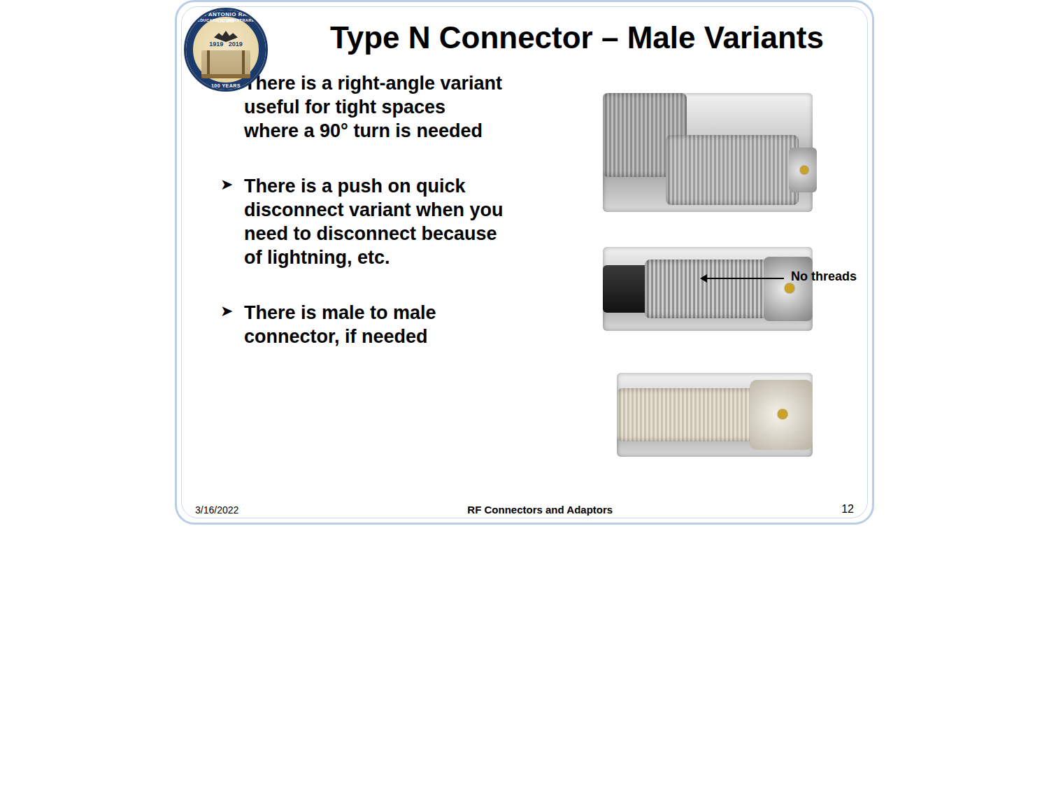SAN ANTONIO RADIO CLUB
EDUCARE ET MINISTRARE
1919 2019
100 YEARS
Type N Connector – Male Variants
There is a right-angle variant useful for tight spaces where a 90° turn is needed
There is a push on quick disconnect variant when you need to disconnect because of lightning, etc.
There is male to male connector, if needed
No threads
3/16/2022
RF Connectors and Adaptors
12